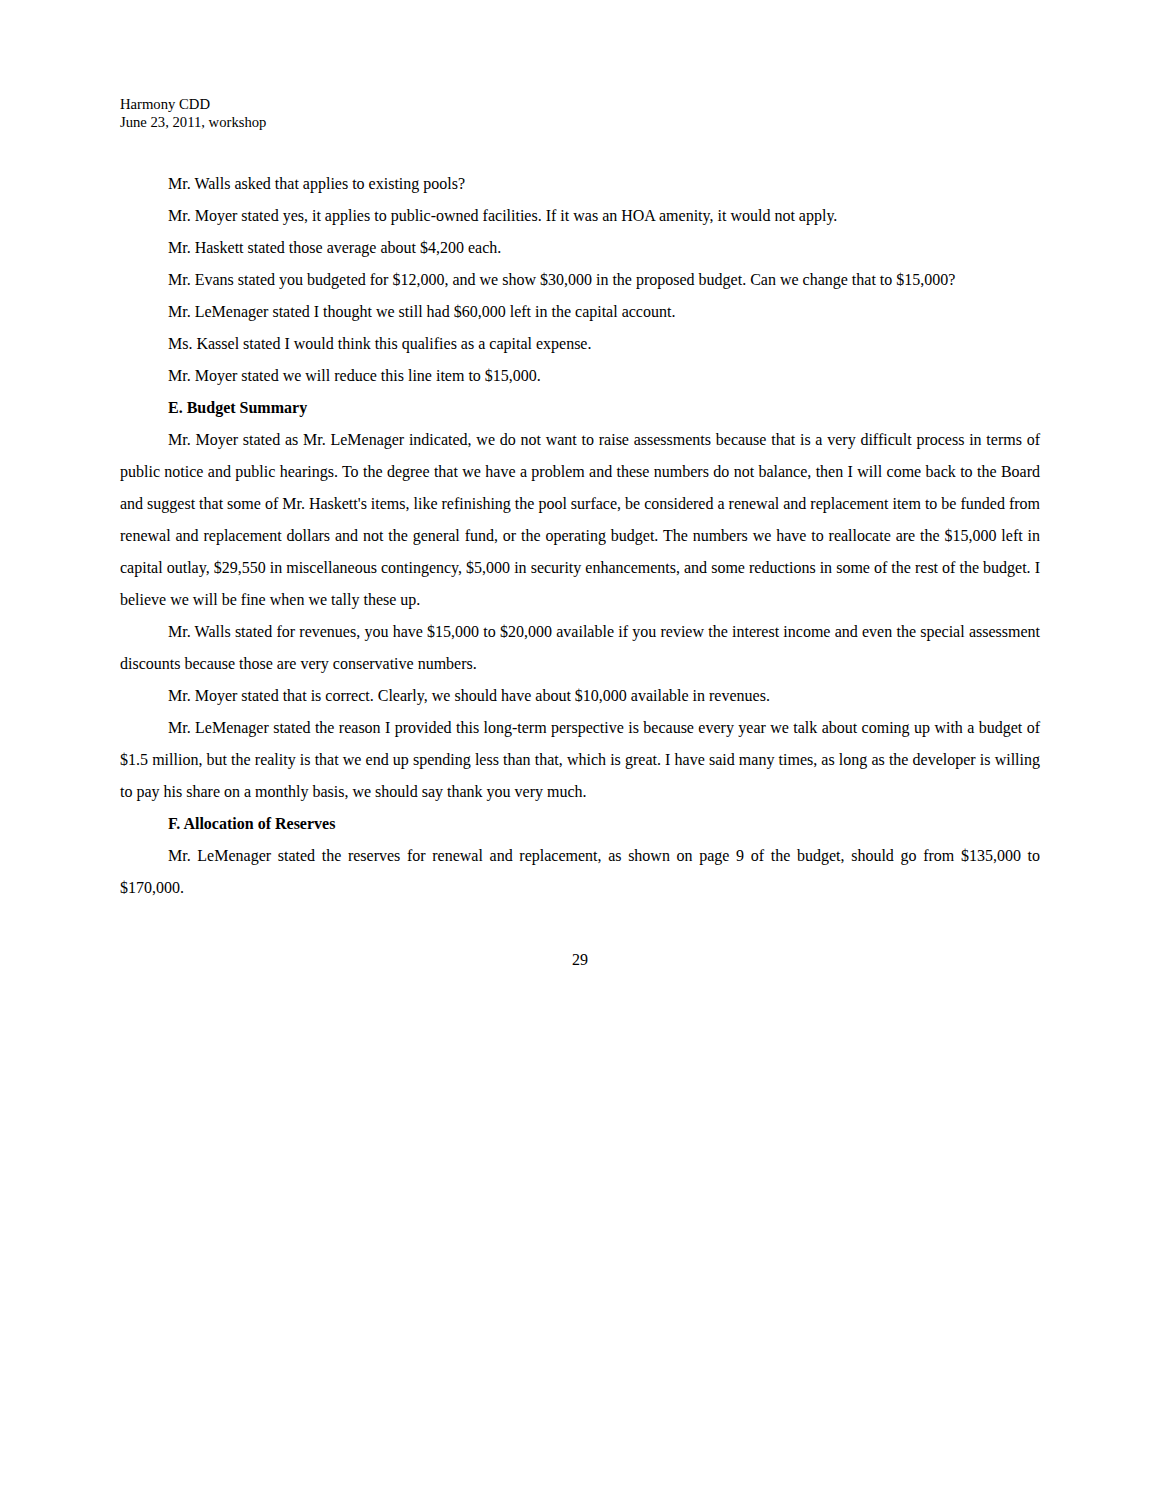Harmony CDD
June 23, 2011, workshop
Mr. Walls asked that applies to existing pools?
Mr. Moyer stated yes, it applies to public-owned facilities. If it was an HOA amenity, it would not apply.
Mr. Haskett stated those average about $4,200 each.
Mr. Evans stated you budgeted for $12,000, and we show $30,000 in the proposed budget. Can we change that to $15,000?
Mr. LeMenager stated I thought we still had $60,000 left in the capital account.
Ms. Kassel stated I would think this qualifies as a capital expense.
Mr. Moyer stated we will reduce this line item to $15,000.
E. Budget Summary
Mr. Moyer stated as Mr. LeMenager indicated, we do not want to raise assessments because that is a very difficult process in terms of public notice and public hearings. To the degree that we have a problem and these numbers do not balance, then I will come back to the Board and suggest that some of Mr. Haskett's items, like refinishing the pool surface, be considered a renewal and replacement item to be funded from renewal and replacement dollars and not the general fund, or the operating budget. The numbers we have to reallocate are the $15,000 left in capital outlay, $29,550 in miscellaneous contingency, $5,000 in security enhancements, and some reductions in some of the rest of the budget. I believe we will be fine when we tally these up.
Mr. Walls stated for revenues, you have $15,000 to $20,000 available if you review the interest income and even the special assessment discounts because those are very conservative numbers.
Mr. Moyer stated that is correct. Clearly, we should have about $10,000 available in revenues.
Mr. LeMenager stated the reason I provided this long-term perspective is because every year we talk about coming up with a budget of $1.5 million, but the reality is that we end up spending less than that, which is great. I have said many times, as long as the developer is willing to pay his share on a monthly basis, we should say thank you very much.
F. Allocation of Reserves
Mr. LeMenager stated the reserves for renewal and replacement, as shown on page 9 of the budget, should go from $135,000 to $170,000.
29